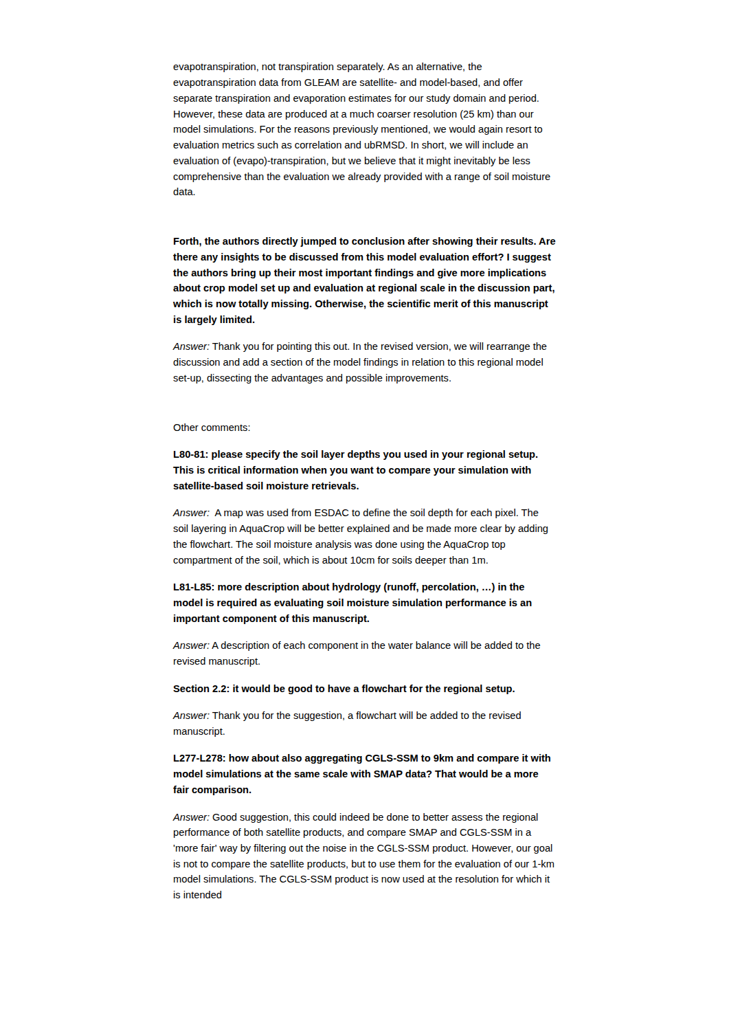evapotranspiration, not transpiration separately. As an alternative, the evapotranspiration data from GLEAM are satellite- and model-based, and offer separate transpiration and evaporation estimates for our study domain and period. However, these data are produced at a much coarser resolution (25 km) than our model simulations. For the reasons previously mentioned, we would again resort to evaluation metrics such as correlation and ubRMSD. In short, we will include an evaluation of (evapo)-transpiration, but we believe that it might inevitably be less comprehensive than the evaluation we already provided with a range of soil moisture data.
Forth, the authors directly jumped to conclusion after showing their results. Are there any insights to be discussed from this model evaluation effort? I suggest the authors bring up their most important findings and give more implications about crop model set up and evaluation at regional scale in the discussion part, which is now totally missing. Otherwise, the scientific merit of this manuscript is largely limited.
Answer: Thank you for pointing this out. In the revised version, we will rearrange the discussion and add a section of the model findings in relation to this regional model set-up, dissecting the advantages and possible improvements.
Other comments:
L80-81: please specify the soil layer depths you used in your regional setup. This is critical information when you want to compare your simulation with satellite-based soil moisture retrievals.
Answer: A map was used from ESDAC to define the soil depth for each pixel. The soil layering in AquaCrop will be better explained and be made more clear by adding the flowchart. The soil moisture analysis was done using the AquaCrop top compartment of the soil, which is about 10cm for soils deeper than 1m.
L81-L85: more description about hydrology (runoff, percolation, …) in the model is required as evaluating soil moisture simulation performance is an important component of this manuscript.
Answer: A description of each component in the water balance will be added to the revised manuscript.
Section 2.2: it would be good to have a flowchart for the regional setup.
Answer: Thank you for the suggestion, a flowchart will be added to the revised manuscript.
L277-L278: how about also aggregating CGLS-SSM to 9km and compare it with model simulations at the same scale with SMAP data? That would be a more fair comparison.
Answer: Good suggestion, this could indeed be done to better assess the regional performance of both satellite products, and compare SMAP and CGLS-SSM in a 'more fair' way by filtering out the noise in the CGLS-SSM product. However, our goal is not to compare the satellite products, but to use them for the evaluation of our 1-km model simulations. The CGLS-SSM product is now used at the resolution for which it is intended